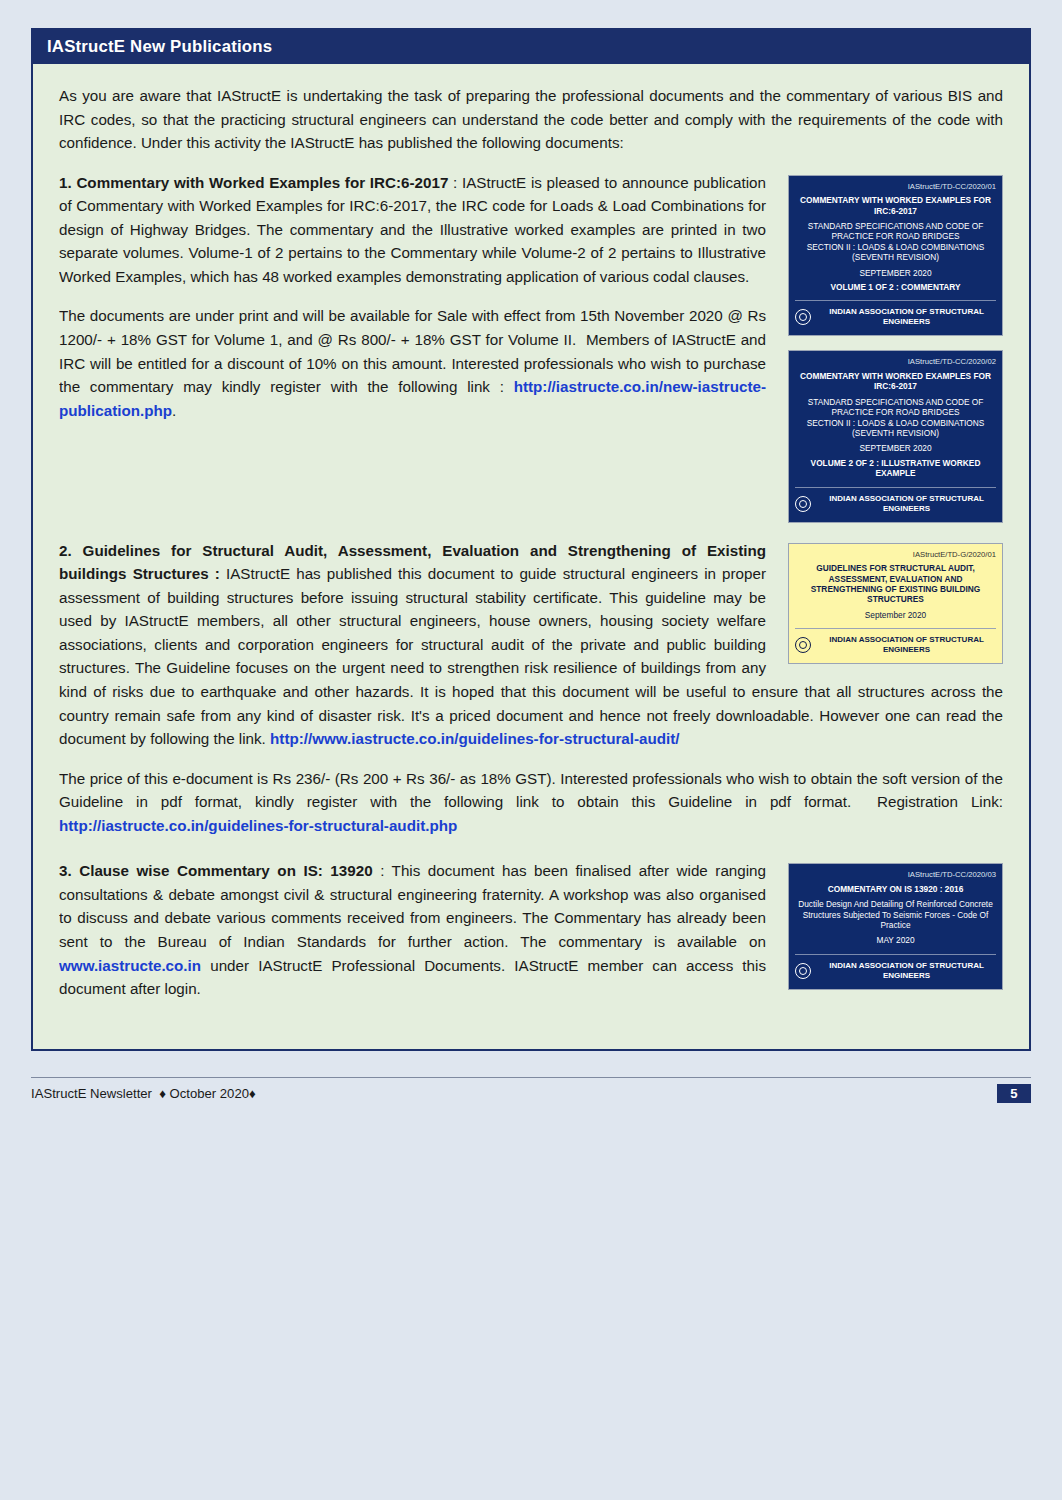IAStructE New Publications
As you are aware that IAStructE is undertaking the task of preparing the professional documents and the commentary of various BIS and IRC codes, so that the practicing structural engineers can understand the code better and comply with the requirements of the code with confidence. Under this activity the IAStructE has published the following documents:
IAStructE/TD-CC/2020/01
Commentary with Worked Examples for IRC:6-2017
STANDARD SPECIFICATIONS AND CODE OF PRACTICE FOR ROAD BRIDGES
SECTION II : LOADS & LOAD COMBINATIONS
(SEVENTH REVISION)
SEPTEMBER 2020
VOLUME 1 OF 2 : COMMENTARY
Indian Association of Structural Engineers
IAStructE/TD-CC/2020/02
Commentary with Worked Examples for IRC:6-2017
STANDARD SPECIFICATIONS AND CODE OF PRACTICE FOR ROAD BRIDGES
SECTION II : LOADS & LOAD COMBINATIONS
(SEVENTH REVISION)
SEPTEMBER 2020
VOLUME 2 OF 2 : ILLUSTRATIVE WORKED EXAMPLE
Indian Association of Structural Engineers
1. Commentary with Worked Examples for IRC:6-2017 : IAStructE is pleased to announce publication of Commentary with Worked Examples for IRC:6-2017, the IRC code for Loads & Load Combinations for design of Highway Bridges. The commentary and the Illustrative worked examples are printed in two separate volumes. Volume-1 of 2 pertains to the Commentary while Volume-2 of 2 pertains to Illustrative Worked Examples, which has 48 worked examples demonstrating application of various codal clauses.
The documents are under print and will be available for Sale with effect from 15th November 2020 @ Rs 1200/- + 18% GST for Volume 1, and @ Rs 800/- + 18% GST for Volume II. Members of IAStructE and IRC will be entitled for a discount of 10% on this amount. Interested professionals who wish to purchase the commentary may kindly register with the following link : http://iastructe.co.in/new-iastructe-publication.php.
IAStructE/TD-G/2020/01
Guidelines for Structural Audit, Assessment, Evaluation and Strengthening of Existing Building Structures
September 2020
Indian Association of Structural Engineers
2. Guidelines for Structural Audit, Assessment, Evaluation and Strengthening of Existing buildings Structures : IAStructE has published this document to guide structural engineers in proper assessment of building structures before issuing structural stability certificate. This guideline may be used by IAStructE members, all other structural engineers, house owners, housing society welfare associations, clients and corporation engineers for structural audit of the private and public building structures. The Guideline focuses on the urgent need to strengthen risk resilience of buildings from any kind of risks due to earthquake and other hazards. It is hoped that this document will be useful to ensure that all structures across the country remain safe from any kind of disaster risk. It's a priced document and hence not freely downloadable. However one can read the document by following the link. http://www.iastructe.co.in/guidelines-for-structural-audit/
The price of this e-document is Rs 236/- (Rs 200 + Rs 36/- as 18% GST). Interested professionals who wish to obtain the soft version of the Guideline in pdf format, kindly register with the following link to obtain this Guideline in pdf format. Registration Link: http://iastructe.co.in/guidelines-for-structural-audit.php
IAStructE/TD-CC/2020/03
Commentary on IS 13920 : 2016
Ductile Design And Detailing Of Reinforced Concrete Structures Subjected To Seismic Forces - Code Of Practice
MAY 2020
Indian Association of Structural Engineers
3. Clause wise Commentary on IS: 13920 : This document has been finalised after wide ranging consultations & debate amongst civil & structural engineering fraternity. A workshop was also organised to discuss and debate various comments received from engineers. The Commentary has already been sent to the Bureau of Indian Standards for further action. The commentary is available on www.iastructe.co.in under IAStructE Professional Documents. IAStructE member can access this document after login.
IAStructE Newsletter ♦ October 2020♦ 5